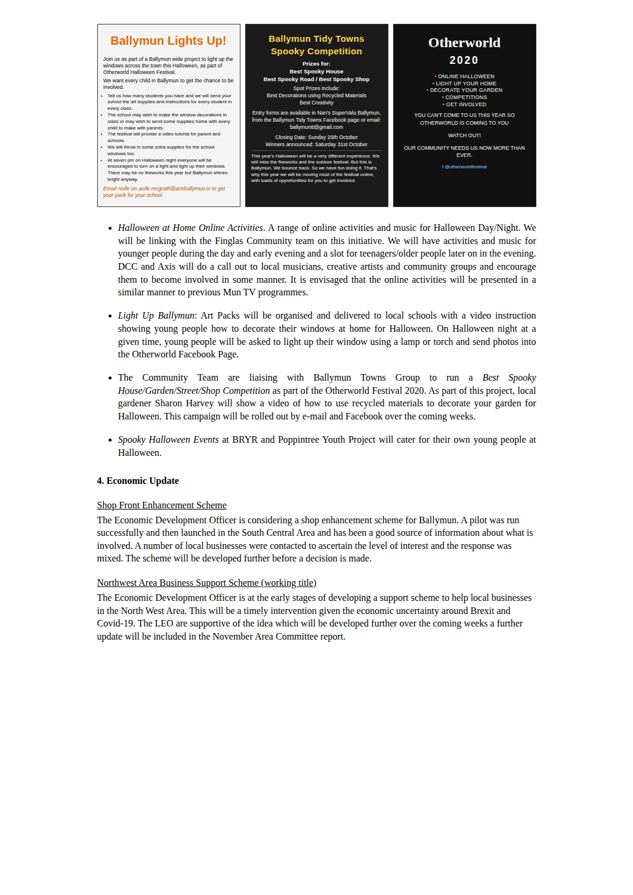Ballymun Lights Up!
Join us as part of a Ballymun wide project to light up the windows across the town this Halloween, as part of Otherworld Halloween Festival.
We want every child in Ballymun to get the chance to be involved.
Tell us how many students you have and we will send your school the art supplies and instructions for every student in every class.
The school may wish to make the window decorations in class or may wish to send some supplies home with every child to make with parents.
The festival will provide a video tutorial for parent and schools.
We will throw in some extra supplies for the school windows too.
At seven pm on Halloween night everyone will be encouraged to turn on a light and light up their windows. There may be no fireworks this year but Ballymun shines bright anyway.
Email Aoife on aoife.mcgrath@arisballymun.ie to get your pack for your school.
Ballymun Tidy Towns Spooky Competition
Prizes for:
Best Spooky House
Best Spooky Road / Best Spooky Shop
Spot Prizes include:
Best Decorations using Recycled Materials
Best Creativity
Entry forms are available in Nan's SuperValu Ballymun, from the Ballymun Tidy Towns Facebook page or email: ballymuntt@gmail.com
Closing Date: Sunday 25th October
Winners announced: Saturday 31st October
This year's Halloween will be a very different experience. We will miss the fireworks and the outdoor festival. But this is Ballymun. We bounce back. So we have fun doing it. That's why this year we will be moving most of the festival online, with loads of opportunities for you to get involved.
Otherworld
2020
Online Halloween
Light up your home
Decorate your garden
Competitions
Get involved
You can't come to us this year so Otherworld is coming to you
Watch out!
Our community needs us now more than ever.
f @otherworldfestival
Halloween at Home Online Activities. A range of online activities and music for Halloween Day/Night. We will be linking with the Finglas Community team on this initiative. We will have activities and music for younger people during the day and early evening and a slot for teenagers/older people later on in the evening. DCC and Axis will do a call out to local musicians, creative artists and community groups and encourage them to become involved in some manner. It is envisaged that the online activities will be presented in a similar manner to previous Mun TV programmes.
Light Up Ballymun: Art Packs will be organised and delivered to local schools with a video instruction showing young people how to decorate their windows at home for Halloween. On Halloween night at a given time, young people will be asked to light up their window using a lamp or torch and send photos into the Otherworld Facebook Page.
The Community Team are liaising with Ballymun Towns Group to run a Best Spooky House/Garden/Street/Shop Competition as part of the Otherworld Festival 2020. As part of this project, local gardener Sharon Harvey will show a video of how to use recycled materials to decorate your garden for Halloween. This campaign will be rolled out by e-mail and Facebook over the coming weeks.
Spooky Halloween Events at BRYR and Poppintree Youth Project will cater for their own young people at Halloween.
4. Economic Update
Shop Front Enhancement Scheme
The Economic Development Officer is considering a shop enhancement scheme for Ballymun. A pilot was run successfully and then launched in the South Central Area and has been a good source of information about what is involved. A number of local businesses were contacted to ascertain the level of interest and the response was mixed. The scheme will be developed further before a decision is made.
Northwest Area Business Support Scheme (working title)
The Economic Development Officer is at the early stages of developing a support scheme to help local businesses in the North West Area. This will be a timely intervention given the economic uncertainty around Brexit and Covid-19. The LEO are supportive of the idea which will be developed further over the coming weeks a further update will be included in the November Area Committee report.